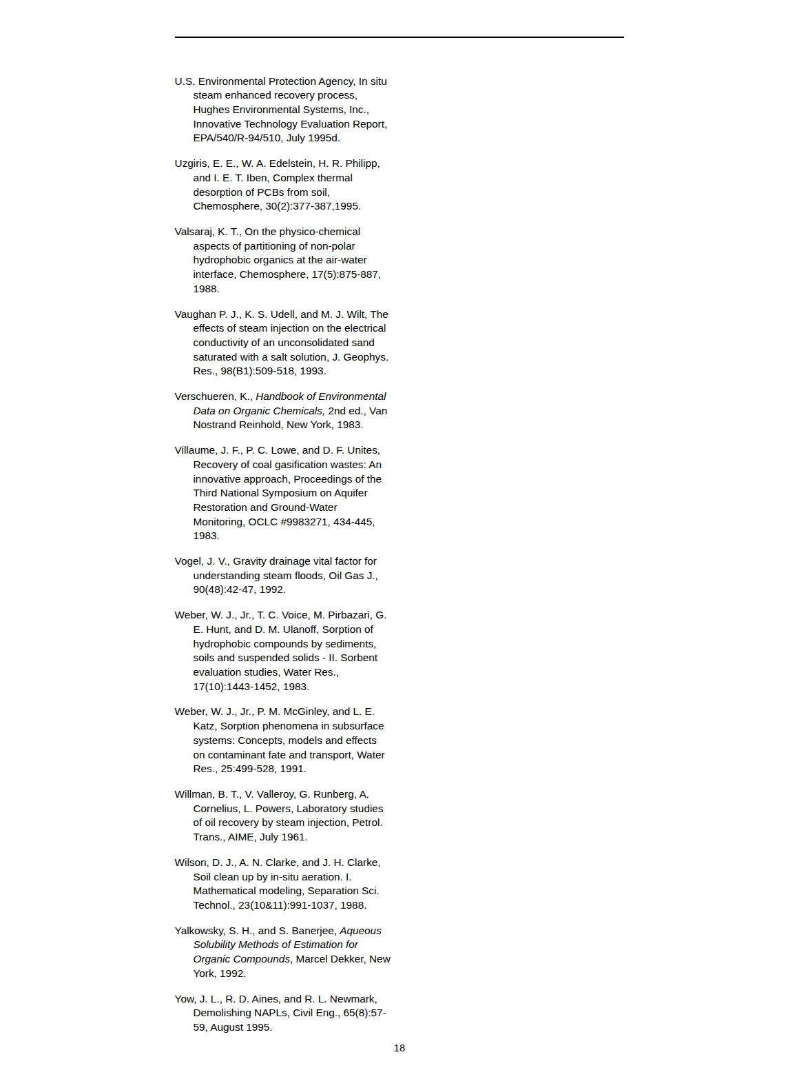U.S. Environmental Protection Agency, In situ steam enhanced recovery process, Hughes Environmental Systems, Inc., Innovative Technology Evaluation Report, EPA/540/R-94/510, July 1995d.
Uzgiris, E. E., W. A. Edelstein, H. R. Philipp, and I. E. T. Iben, Complex thermal desorption of PCBs from soil, Chemosphere, 30(2):377-387,1995.
Valsaraj, K. T., On the physico-chemical aspects of partitioning of non-polar hydrophobic organics at the air-water interface, Chemosphere, 17(5):875-887, 1988.
Vaughan P. J., K. S. Udell, and M. J. Wilt, The effects of steam injection on the electrical conductivity of an unconsolidated sand saturated with a salt solution, J. Geophys. Res., 98(B1):509-518, 1993.
Verschueren, K., Handbook of Environmental Data on Organic Chemicals, 2nd ed., Van Nostrand Reinhold, New York, 1983.
Villaume, J. F., P. C. Lowe, and D. F. Unites, Recovery of coal gasification wastes: An innovative approach, Proceedings of the Third National Symposium on Aquifer Restoration and Ground-Water Monitoring, OCLC #9983271, 434-445, 1983.
Vogel, J. V., Gravity drainage vital factor for understanding steam floods, Oil Gas J., 90(48):42-47, 1992.
Weber, W. J., Jr., T. C. Voice, M. Pirbazari, G. E. Hunt, and D. M. Ulanoff, Sorption of hydrophobic compounds by sediments, soils and suspended solids - II. Sorbent evaluation studies, Water Res., 17(10):1443-1452, 1983.
Weber, W. J., Jr., P. M. McGinley, and L. E. Katz, Sorption phenomena in subsurface systems: Concepts, models and effects on contaminant fate and transport, Water Res., 25:499-528, 1991.
Willman, B. T., V. Valleroy, G. Runberg, A. Cornelius, L. Powers, Laboratory studies of oil recovery by steam injection, Petrol. Trans., AIME, July 1961.
Wilson, D. J., A. N. Clarke, and J. H. Clarke, Soil clean up by in-situ aeration. I. Mathematical modeling, Separation Sci. Technol., 23(10&11):991-1037, 1988.
Yalkowsky, S. H., and S. Banerjee, Aqueous Solubility Methods of Estimation for Organic Compounds, Marcel Dekker, New York, 1992.
Yow, J. L., R. D. Aines, and R. L. Newmark, Demolishing NAPLs, Civil Eng., 65(8):57-59, August 1995.
18